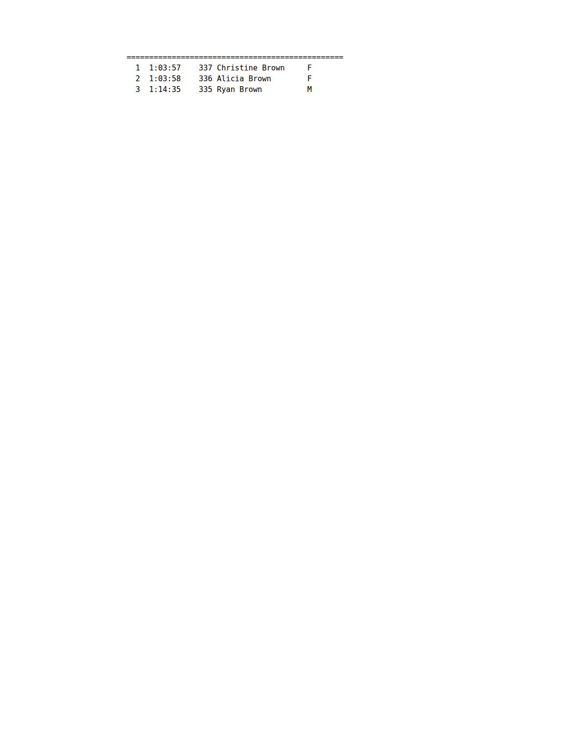================================================
  1  1:03:57    337 Christine Brown     F
  2  1:03:58    336 Alicia Brown        F
  3  1:14:35    335 Ryan Brown          M